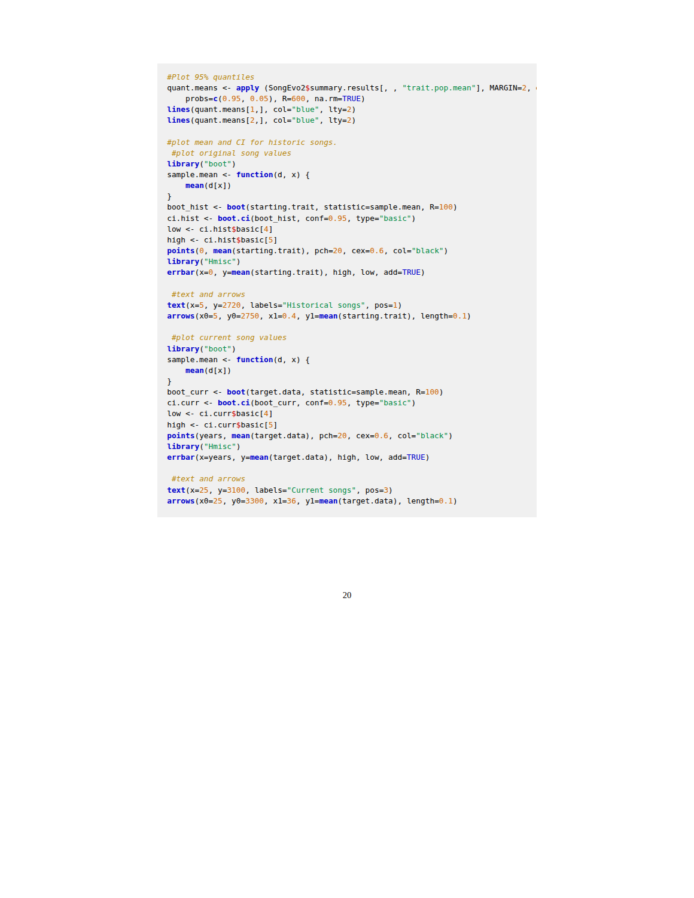#Plot 95% quantiles
quant.means <- apply (SongEvo2$summary.results[, , "trait.pop.mean"], MARGIN=2, quantile,
    probs=c(0.95, 0.05), R=600, na.rm=TRUE)
lines(quant.means[1,], col="blue", lty=2)
lines(quant.means[2,], col="blue", lty=2)

#plot mean and CI for historic songs.
 #plot original song values
library("boot")
sample.mean <- function(d, x) {
    mean(d[x])
}
boot_hist <- boot(starting.trait, statistic=sample.mean, R=100)
ci.hist <- boot.ci(boot_hist, conf=0.95, type="basic")
low <- ci.hist$basic[4]
high <- ci.hist$basic[5]
points(0, mean(starting.trait), pch=20, cex=0.6, col="black")
library("Hmisc")
errbar(x=0, y=mean(starting.trait), high, low, add=TRUE)

 #text and arrows
text(x=5, y=2720, labels="Historical songs", pos=1)
arrows(x0=5, y0=2750, x1=0.4, y1=mean(starting.trait), length=0.1)

 #plot current song values
library("boot")
sample.mean <- function(d, x) {
    mean(d[x])
}
boot_curr <- boot(target.data, statistic=sample.mean, R=100)
ci.curr <- boot.ci(boot_curr, conf=0.95, type="basic")
low <- ci.curr$basic[4]
high <- ci.curr$basic[5]
points(years, mean(target.data), pch=20, cex=0.6, col="black")
library("Hmisc")
errbar(x=years, y=mean(target.data), high, low, add=TRUE)

 #text and arrows
text(x=25, y=3100, labels="Current songs", pos=3)
arrows(x0=25, y0=3300, x1=36, y1=mean(target.data), length=0.1)
20